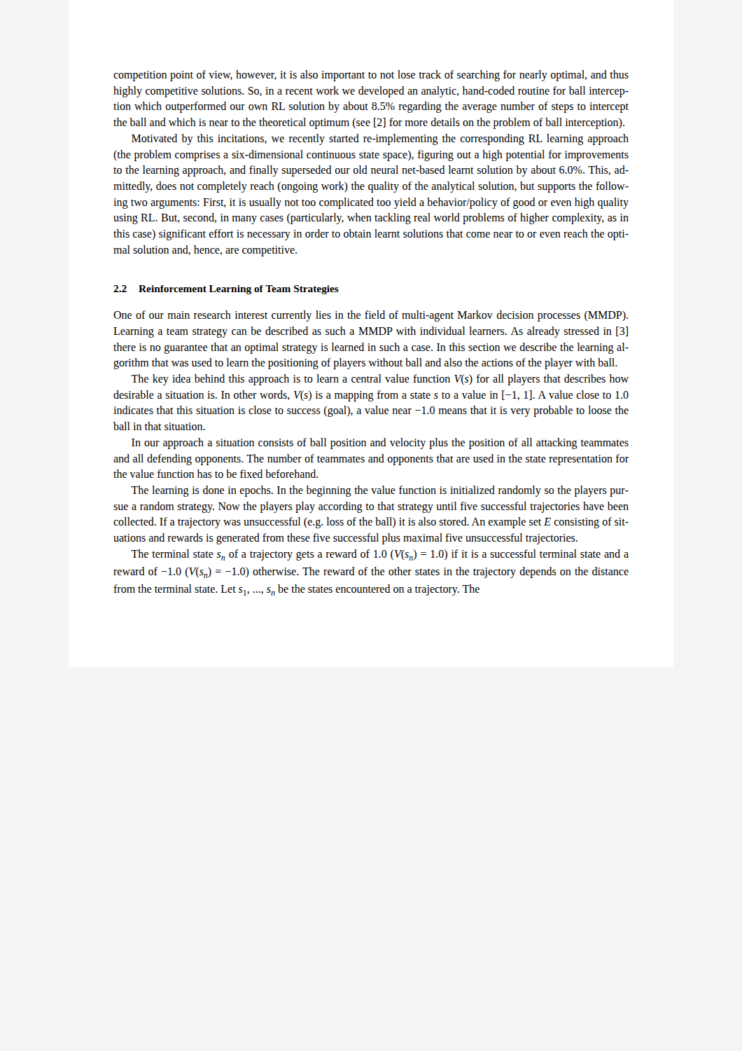competition point of view, however, it is also important to not lose track of searching for nearly optimal, and thus highly competitive solutions. So, in a recent work we developed an analytic, hand-coded routine for ball interception which outperformed our own RL solution by about 8.5% regarding the average number of steps to intercept the ball and which is near to the theoretical optimum (see [2] for more details on the problem of ball interception).
Motivated by this incitations, we recently started re-implementing the corresponding RL learning approach (the problem comprises a six-dimensional continuous state space), figuring out a high potential for improvements to the learning approach, and finally superseded our old neural net-based learnt solution by about 6.0%. This, admittedly, does not completely reach (ongoing work) the quality of the analytical solution, but supports the following two arguments: First, it is usually not too complicated too yield a behavior/policy of good or even high quality using RL. But, second, in many cases (particularly, when tackling real world problems of higher complexity, as in this case) significant effort is necessary in order to obtain learnt solutions that come near to or even reach the optimal solution and, hence, are competitive.
2.2 Reinforcement Learning of Team Strategies
One of our main research interest currently lies in the field of multi-agent Markov decision processes (MMDP). Learning a team strategy can be described as such a MMDP with individual learners. As already stressed in [3] there is no guarantee that an optimal strategy is learned in such a case. In this section we describe the learning algorithm that was used to learn the positioning of players without ball and also the actions of the player with ball.
The key idea behind this approach is to learn a central value function V(s) for all players that describes how desirable a situation is. In other words, V(s) is a mapping from a state s to a value in [−1, 1]. A value close to 1.0 indicates that this situation is close to success (goal), a value near −1.0 means that it is very probable to loose the ball in that situation.
In our approach a situation consists of ball position and velocity plus the position of all attacking teammates and all defending opponents. The number of teammates and opponents that are used in the state representation for the value function has to be fixed beforehand.
The learning is done in epochs. In the beginning the value function is initialized randomly so the players pursue a random strategy. Now the players play according to that strategy until five successful trajectories have been collected. If a trajectory was unsuccessful (e.g. loss of the ball) it is also stored. An example set E consisting of situations and rewards is generated from these five successful plus maximal five unsuccessful trajectories.
The terminal state sn of a trajectory gets a reward of 1.0 (V(sn) = 1.0) if it is a successful terminal state and a reward of −1.0 (V(sn) = −1.0) otherwise. The reward of the other states in the trajectory depends on the distance from the terminal state. Let s1, ..., sn be the states encountered on a trajectory. The